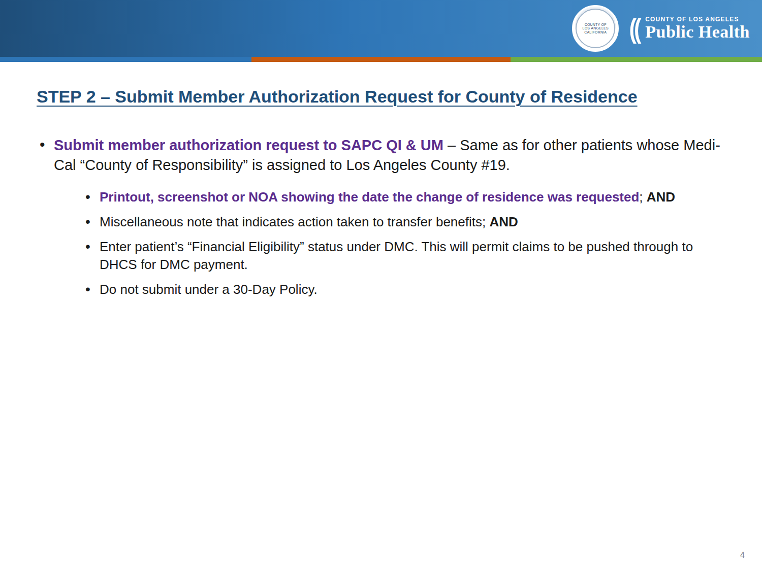COUNTY OF
LOS ANGELES
CALIFORNIA
(( County of Los Angeles Public Health
STEP 2 – Submit Member Authorization Request for County of Residence
Submit member authorization request to SAPC QI & UM – Same as for other patients whose Medi-Cal “County of Responsibility” is assigned to Los Angeles County #19.
Printout, screenshot or NOA showing the date the change of residence was requested; AND
Miscellaneous note that indicates action taken to transfer benefits; AND
Enter patient’s “Financial Eligibility” status under DMC. This will permit claims to be pushed through to DHCS for DMC payment.
Do not submit under a 30-Day Policy.
4